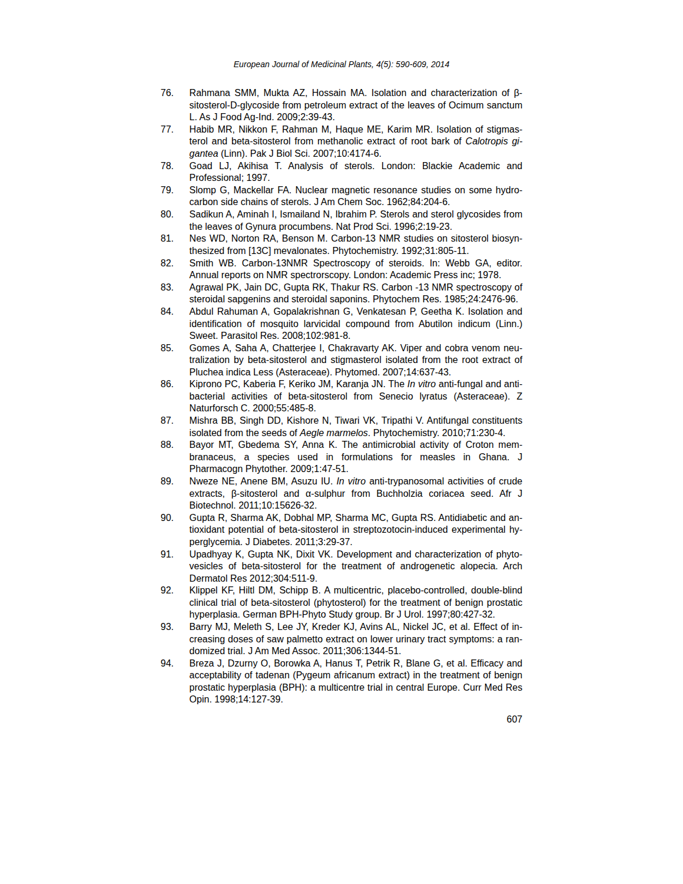European Journal of Medicinal Plants, 4(5): 590-609, 2014
76. Rahmana SMM, Mukta AZ, Hossain MA. Isolation and characterization of β-sitosterol-D-glycoside from petroleum extract of the leaves of Ocimum sanctum L. As J Food Ag-Ind. 2009;2:39-43.
77. Habib MR, Nikkon F, Rahman M, Haque ME, Karim MR. Isolation of stigmasterol and beta-sitosterol from methanolic extract of root bark of Calotropis gigantea (Linn). Pak J Biol Sci. 2007;10:4174-6.
78. Goad LJ, Akihisa T. Analysis of sterols. London: Blackie Academic and Professional; 1997.
79. Slomp G, Mackellar FA. Nuclear magnetic resonance studies on some hydrocarbon side chains of sterols. J Am Chem Soc. 1962;84:204-6.
80. Sadikun A, Aminah I, Ismailand N, Ibrahim P. Sterols and sterol glycosides from the leaves of Gynura procumbens. Nat Prod Sci. 1996;2:19-23.
81. Nes WD, Norton RA, Benson M. Carbon-13 NMR studies on sitosterol biosynthesized from [13C] mevalonates. Phytochemistry. 1992;31:805-11.
82. Smith WB. Carbon-13NMR Spectroscopy of steroids. In: Webb GA, editor. Annual reports on NMR spectrorscopy. London: Academic Press inc; 1978.
83. Agrawal PK, Jain DC, Gupta RK, Thakur RS. Carbon -13 NMR spectroscopy of steroidal sapgenins and steroidal saponins. Phytochem Res. 1985;24:2476-96.
84. Abdul Rahuman A, Gopalakrishnan G, Venkatesan P, Geetha K. Isolation and identification of mosquito larvicidal compound from Abutilon indicum (Linn.) Sweet. Parasitol Res. 2008;102:981-8.
85. Gomes A, Saha A, Chatterjee I, Chakravarty AK. Viper and cobra venom neutralization by beta-sitosterol and stigmasterol isolated from the root extract of Pluchea indica Less (Asteraceae). Phytomed. 2007;14:637-43.
86. Kiprono PC, Kaberia F, Keriko JM, Karanja JN. The In vitro anti-fungal and anti-bacterial activities of beta-sitosterol from Senecio lyratus (Asteraceae). Z Naturforsch C. 2000;55:485-8.
87. Mishra BB, Singh DD, Kishore N, Tiwari VK, Tripathi V. Antifungal constituents isolated from the seeds of Aegle marmelos. Phytochemistry. 2010;71:230-4.
88. Bayor MT, Gbedema SY, Anna K. The antimicrobial activity of Croton membranaceus, a species used in formulations for measles in Ghana. J Pharmacogn Phytother. 2009;1:47-51.
89. Nweze NE, Anene BM, Asuzu IU. In vitro anti-trypanosomal activities of crude extracts, β-sitosterol and α-sulphur from Buchholzia coriacea seed. Afr J Biotechnol. 2011;10:15626-32.
90. Gupta R, Sharma AK, Dobhal MP, Sharma MC, Gupta RS. Antidiabetic and antioxidant potential of beta-sitosterol in streptozotocin-induced experimental hyperglycemia. J Diabetes. 2011;3:29-37.
91. Upadhyay K, Gupta NK, Dixit VK. Development and characterization of phyto-vesicles of beta-sitosterol for the treatment of androgenetic alopecia. Arch Dermatol Res 2012;304:511-9.
92. Klippel KF, Hiltl DM, Schipp B. A multicentric, placebo-controlled, double-blind clinical trial of beta-sitosterol (phytosterol) for the treatment of benign prostatic hyperplasia. German BPH-Phyto Study group. Br J Urol. 1997;80:427-32.
93. Barry MJ, Meleth S, Lee JY, Kreder KJ, Avins AL, Nickel JC, et al. Effect of increasing doses of saw palmetto extract on lower urinary tract symptoms: a randomized trial. J Am Med Assoc. 2011;306:1344-51.
94. Breza J, Dzurny O, Borowka A, Hanus T, Petrik R, Blane G, et al. Efficacy and acceptability of tadenan (Pygeum africanum extract) in the treatment of benign prostatic hyperplasia (BPH): a multicentre trial in central Europe. Curr Med Res Opin. 1998;14:127-39.
607